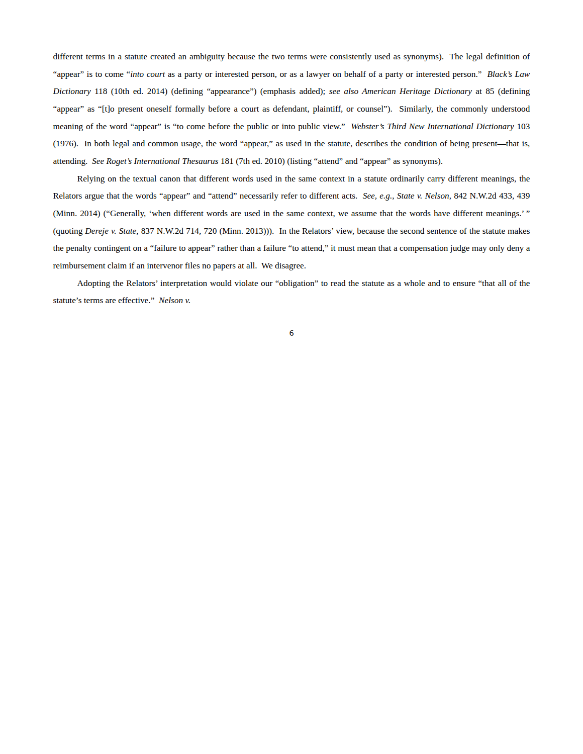different terms in a statute created an ambiguity because the two terms were consistently used as synonyms). The legal definition of “appear” is to come “into court as a party or interested person, or as a lawyer on behalf of a party or interested person.” Black’s Law Dictionary 118 (10th ed. 2014) (defining “appearance”) (emphasis added); see also American Heritage Dictionary at 85 (defining “appear” as “[t]o present oneself formally before a court as defendant, plaintiff, or counsel”). Similarly, the commonly understood meaning of the word “appear” is “to come before the public or into public view.” Webster’s Third New International Dictionary 103 (1976). In both legal and common usage, the word “appear,” as used in the statute, describes the condition of being present—that is, attending. See Roget’s International Thesaurus 181 (7th ed. 2010) (listing “attend” and “appear” as synonyms).
Relying on the textual canon that different words used in the same context in a statute ordinarily carry different meanings, the Relators argue that the words “appear” and “attend” necessarily refer to different acts. See, e.g., State v. Nelson, 842 N.W.2d 433, 439 (Minn. 2014) (“Generally, ‘when different words are used in the same context, we assume that the words have different meanings.’ ” (quoting Dereje v. State, 837 N.W.2d 714, 720 (Minn. 2013))). In the Relators’ view, because the second sentence of the statute makes the penalty contingent on a “failure to appear” rather than a failure “to attend,” it must mean that a compensation judge may only deny a reimbursement claim if an intervenor files no papers at all. We disagree.
Adopting the Relators’ interpretation would violate our “obligation” to read the statute as a whole and to ensure “that all of the statute’s terms are effective.” Nelson v.
6